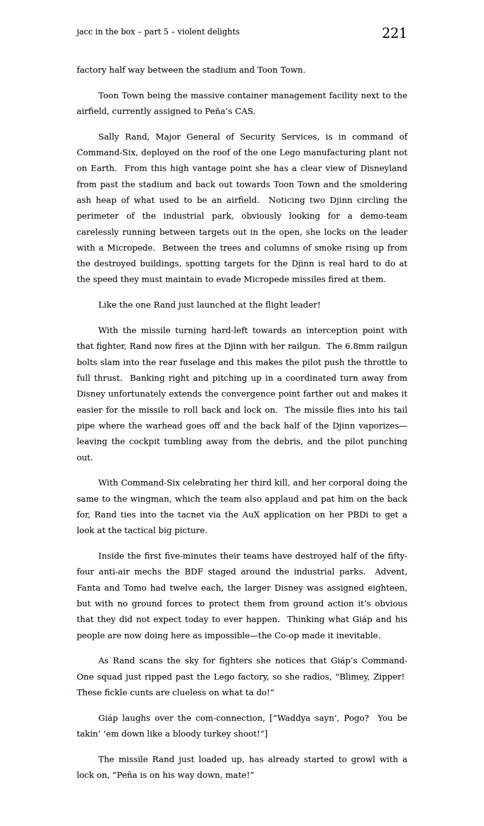jacc in the box – part 5 – violent delights
221
factory half way between the stadium and Toon Town.
Toon Town being the massive container management facility next to the airfield, currently assigned to Peña’s CAS.
Sally Rand, Major General of Security Services, is in command of Command-Six, deployed on the roof of the one Lego manufacturing plant not on Earth. From this high vantage point she has a clear view of Disneyland from past the stadium and back out towards Toon Town and the smoldering ash heap of what used to be an airfield. Noticing two Djinn circling the perimeter of the industrial park, obviously looking for a demo-team carelessly running between targets out in the open, she locks on the leader with a Micropede. Between the trees and columns of smoke rising up from the destroyed buildings, spotting targets for the Djinn is real hard to do at the speed they must maintain to evade Micropede missiles fired at them.
Like the one Rand just launched at the flight leader!
With the missile turning hard-left towards an interception point with that fighter, Rand now fires at the Djinn with her railgun. The 6.8mm railgun bolts slam into the rear fuselage and this makes the pilot push the throttle to full thrust. Banking right and pitching up in a coordinated turn away from Disney unfortunately extends the convergence point farther out and makes it easier for the missile to roll back and lock on. The missile flies into his tail pipe where the warhead goes off and the back half of the Djinn vaporizes—leaving the cockpit tumbling away from the debris, and the pilot punching out.
With Command-Six celebrating her third kill, and her corporal doing the same to the wingman, which the team also applaud and pat him on the back for, Rand ties into the tacnet via the AuX application on her PBDi to get a look at the tactical big picture.
Inside the first five-minutes their teams have destroyed half of the fifty-four anti-air mechs the BDF staged around the industrial parks. Advent, Fanta and Tomo had twelve each, the larger Disney was assigned eighteen, but with no ground forces to protect them from ground action it’s obvious that they did not expect today to ever happen. Thinking what Giáp and his people are now doing here as impossible—the Co-op made it inevitable.
As Rand scans the sky for fighters she notices that Giáp’s Command-One squad just ripped past the Lego factory, so she radios, “Blimey, Zipper! These fickle cunts are clueless on what ta do!”
Giáp laughs over the com-connection, [“Waddya sayn’, Pogo? You be takin’ ‘em down like a bloody turkey shoot!”]
The missile Rand just loaded up, has already started to growl with a lock on, “Peña is on his way down, mate!”